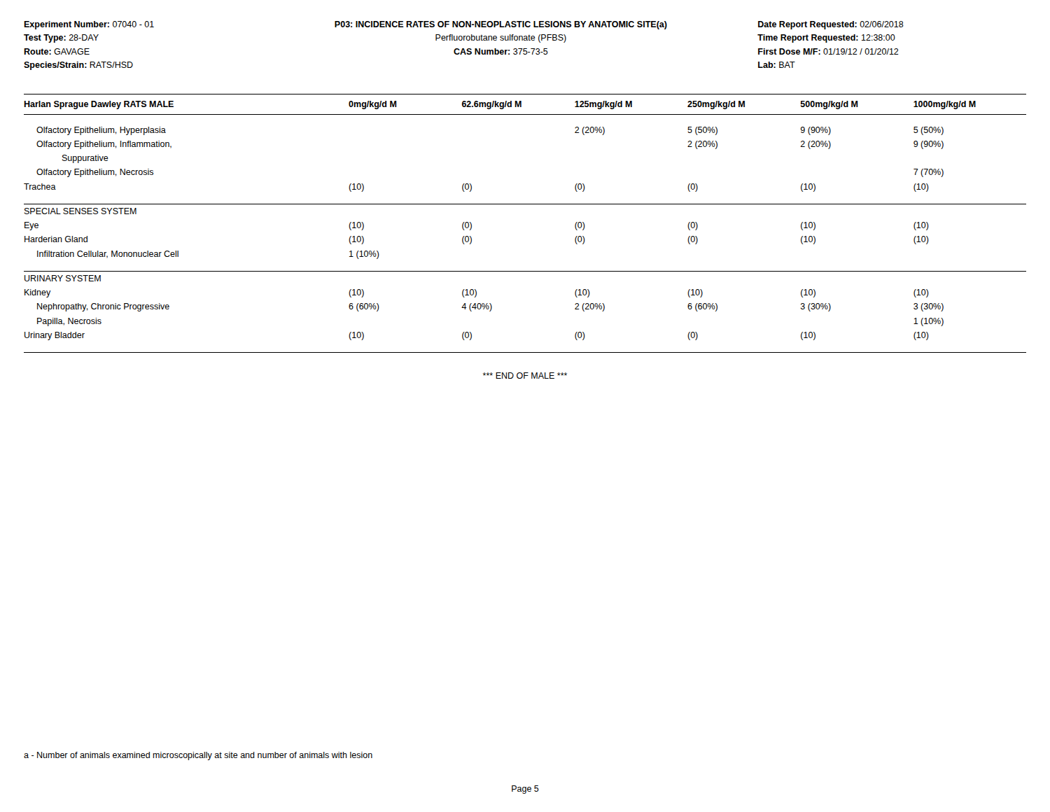| Experiment Number: 07040 - 01 | P03: INCIDENCE RATES OF NON-NEOPLASTIC LESIONS BY ANATOMIC SITE(a) | Date Report Requested: 02/06/2018 |
| Test Type: 28-DAY | Perfluorobutane sulfonate (PFBS) | Time Report Requested: 12:38:00 |
| Route: GAVAGE | CAS Number: 375-73-5 | First Dose M/F: 01/19/12 / 01/20/12 |
| Species/Strain: RATS/HSD | | Lab: BAT |
| Harlan Sprague Dawley RATS MALE | 0mg/kg/d M | 62.6mg/kg/d M | 125mg/kg/d M | 250mg/kg/d M | 500mg/kg/d M | 1000mg/kg/d M |
| --- | --- | --- | --- | --- | --- | --- |
| Olfactory Epithelium, Hyperplasia | | | 2 (20%) | 5 (50%) | 9 (90%) | 5 (50%) |
| Olfactory Epithelium, Inflammation, Suppurative | | | | 2 (20%) | 2 (20%) | 9 (90%) |
| Olfactory Epithelium, Necrosis | | | | | | 7 (70%) |
| Trachea | (10) | (0) | (0) | (0) | (10) | (10) |
| SPECIAL SENSES SYSTEM |
| Eye | (10) | (0) | (0) | (0) | (10) | (10) |
| Harderian Gland | (10) | (0) | (0) | (0) | (10) | (10) |
| Infiltration Cellular, Mononuclear Cell | 1 (10%) | | | | | |
| URINARY SYSTEM |
| Kidney | (10) | (10) | (10) | (10) | (10) | (10) |
| Nephropathy, Chronic Progressive | 6 (60%) | 4 (40%) | 2 (20%) | 6 (60%) | 3 (30%) | 3 (30%) |
| Papilla, Necrosis | | | | | | 1 (10%) |
| Urinary Bladder | (10) | (0) | (0) | (0) | (10) | (10) |
*** END OF MALE ***
a - Number of animals examined microscopically at site and number of animals with lesion
Page 5